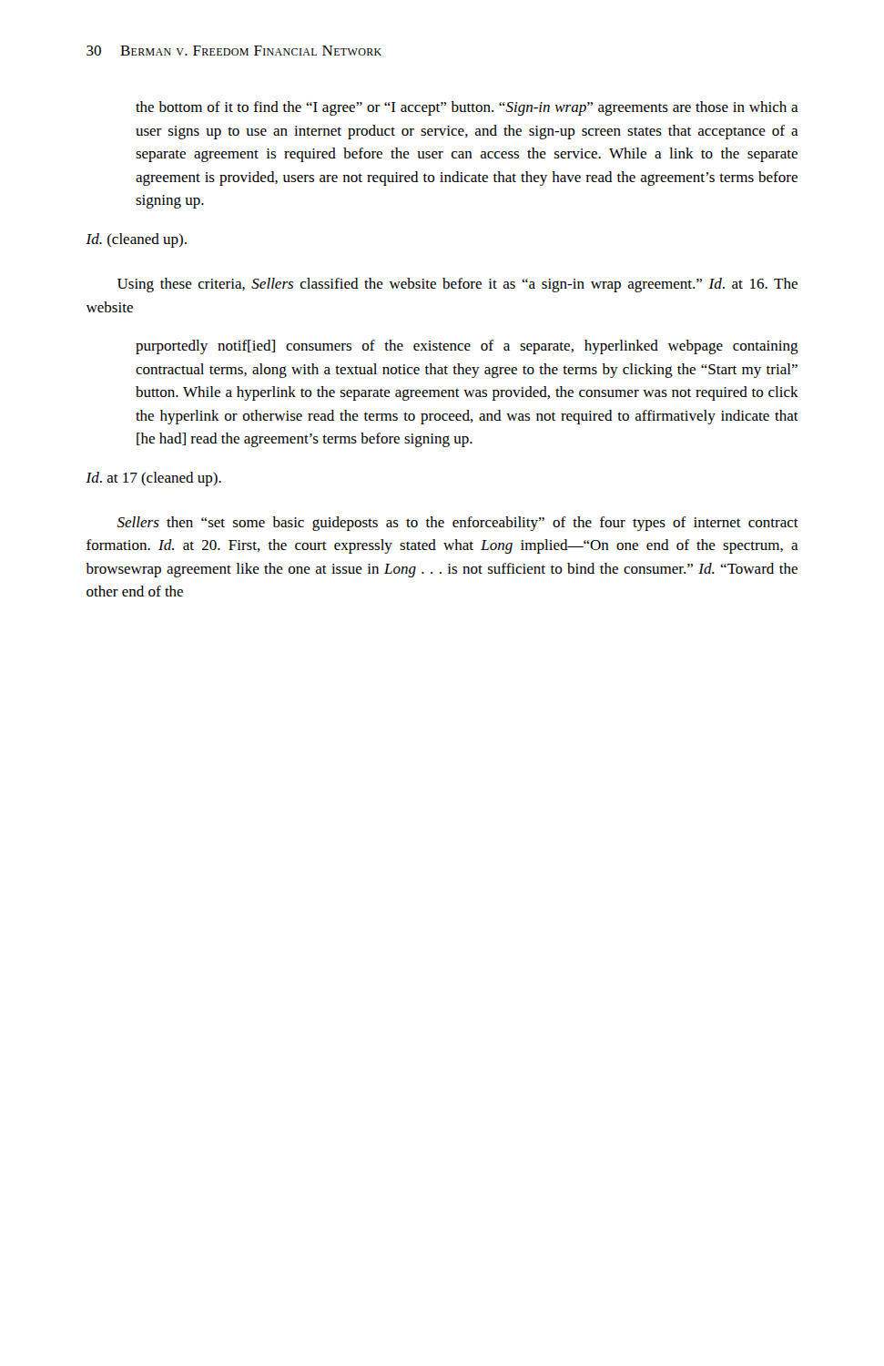30 Berman v. Freedom Financial Network
the bottom of it to find the “I agree” or “I accept” button. “Sign-in wrap” agreements are those in which a user signs up to use an internet product or service, and the sign-up screen states that acceptance of a separate agreement is required before the user can access the service. While a link to the separate agreement is provided, users are not required to indicate that they have read the agreement’s terms before signing up.
Id. (cleaned up).
Using these criteria, Sellers classified the website before it as “a sign-in wrap agreement.” Id. at 16. The website
purportedly notif[ied] consumers of the existence of a separate, hyperlinked webpage containing contractual terms, along with a textual notice that they agree to the terms by clicking the “Start my trial” button. While a hyperlink to the separate agreement was provided, the consumer was not required to click the hyperlink or otherwise read the terms to proceed, and was not required to affirmatively indicate that [he had] read the agreement’s terms before signing up.
Id. at 17 (cleaned up).
Sellers then “set some basic guideposts as to the enforceability” of the four types of internet contract formation. Id. at 20. First, the court expressly stated what Long implied—“On one end of the spectrum, a browsewrap agreement like the one at issue in Long . . . is not sufficient to bind the consumer.” Id. “Toward the other end of the